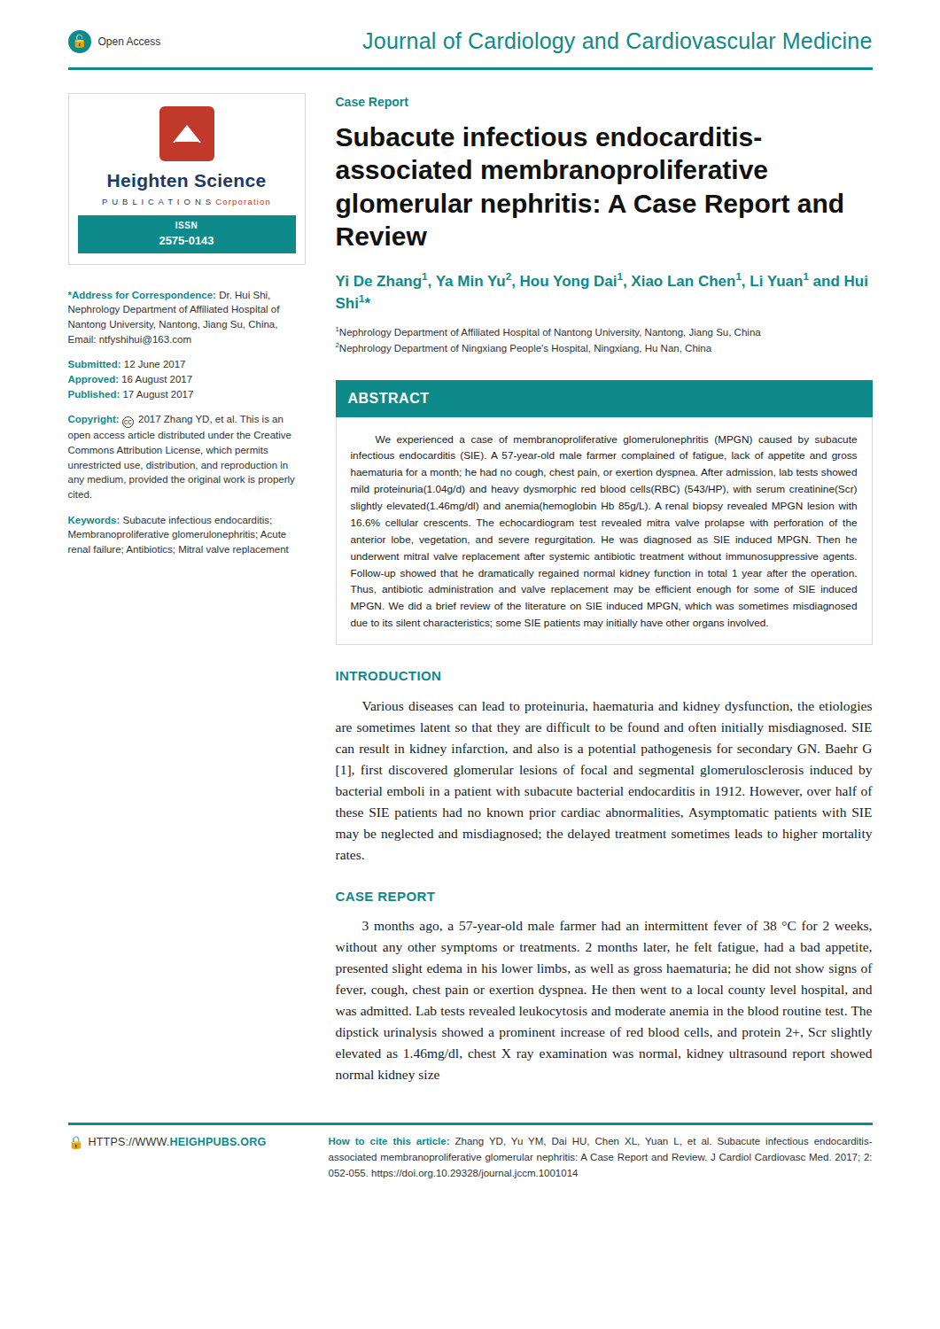🔓 Open Access
Journal of Cardiology and Cardiovascular Medicine
Heighten Science
P U B L I C A T I O N S Corporation
ISSN 2575-0143
*Address for Correspondence: Dr. Hui Shi, Nephrology Department of Affiliated Hospital of Nantong University, Nantong, Jiang Su, China, Email: ntfyshihui@163.com
Submitted: 12 June 2017
Approved: 16 August 2017
Published: 17 August 2017
Copyright: cc 2017 Zhang YD, et al. This is an open access article distributed under the Creative Commons Attribution License, which permits unrestricted use, distribution, and reproduction in any medium, provided the original work is properly cited.
Keywords: Subacute infectious endocarditis; Membranoproliferative glomerulonephritis; Acute renal failure; Antibiotics; Mitral valve replacement
Case Report
Subacute infectious endocarditis-associated membranoproliferative glomerular nephritis: A Case Report and Review
Yi De Zhang1, Ya Min Yu2, Hou Yong Dai1, Xiao Lan Chen1, Li Yuan1 and Hui Shi1*
1Nephrology Department of Affiliated Hospital of Nantong University, Nantong, Jiang Su, China
2Nephrology Department of Ningxiang People's Hospital, Ningxiang, Hu Nan, China
ABSTRACT
We experienced a case of membranoproliferative glomerulonephritis (MPGN) caused by subacute infectious endocarditis (SIE). A 57-year-old male farmer complained of fatigue, lack of appetite and gross haematuria for a month; he had no cough, chest pain, or exertion dyspnea. After admission, lab tests showed mild proteinuria(1.04g/d) and heavy dysmorphic red blood cells(RBC) (543/HP), with serum creatinine(Scr) slightly elevated(1.46mg/dl) and anemia(hemoglobin Hb 85g/L). A renal biopsy revealed MPGN lesion with 16.6% cellular crescents. The echocardiogram test revealed mitra valve prolapse with perforation of the anterior lobe, vegetation, and severe regurgitation. He was diagnosed as SIE induced MPGN. Then he underwent mitral valve replacement after systemic antibiotic treatment without immunosuppressive agents. Follow-up showed that he dramatically regained normal kidney function in total 1 year after the operation. Thus, antibiotic administration and valve replacement may be efficient enough for some of SIE induced MPGN. We did a brief review of the literature on SIE induced MPGN, which was sometimes misdiagnosed due to its silent characteristics; some SIE patients may initially have other organs involved.
INTRODUCTION
Various diseases can lead to proteinuria, haematuria and kidney dysfunction, the etiologies are sometimes latent so that they are difficult to be found and often initially misdiagnosed. SIE can result in kidney infarction, and also is a potential pathogenesis for secondary GN. Baehr G [1], first discovered glomerular lesions of focal and segmental glomerulosclerosis induced by bacterial emboli in a patient with subacute bacterial endocarditis in 1912. However, over half of these SIE patients had no known prior cardiac abnormalities, Asymptomatic patients with SIE may be neglected and misdiagnosed; the delayed treatment sometimes leads to higher mortality rates.
CASE REPORT
3 months ago, a 57-year-old male farmer had an intermittent fever of 38 °C for 2 weeks, without any other symptoms or treatments. 2 months later, he felt fatigue, had a bad appetite, presented slight edema in his lower limbs, as well as gross haematuria; he did not show signs of fever, cough, chest pain or exertion dyspnea. He then went to a local county level hospital, and was admitted. Lab tests revealed leukocytosis and moderate anemia in the blood routine test. The dipstick urinalysis showed a prominent increase of red blood cells, and protein 2+, Scr slightly elevated as 1.46mg/dl, chest X ray examination was normal, kidney ultrasound report showed normal kidney size
🔒 HTTPS://WWW. HEIGHPUBS.ORG
How to cite this article: Zhang YD, Yu YM, Dai HU, Chen XL, Yuan L, et al. Subacute infectious endocarditis-associated membranoproliferative glomerular nephritis: A Case Report and Review. J Cardiol Cardiovasc Med. 2017; 2: 052-055. https://doi.org.10.29328/journal.jccm.1001014